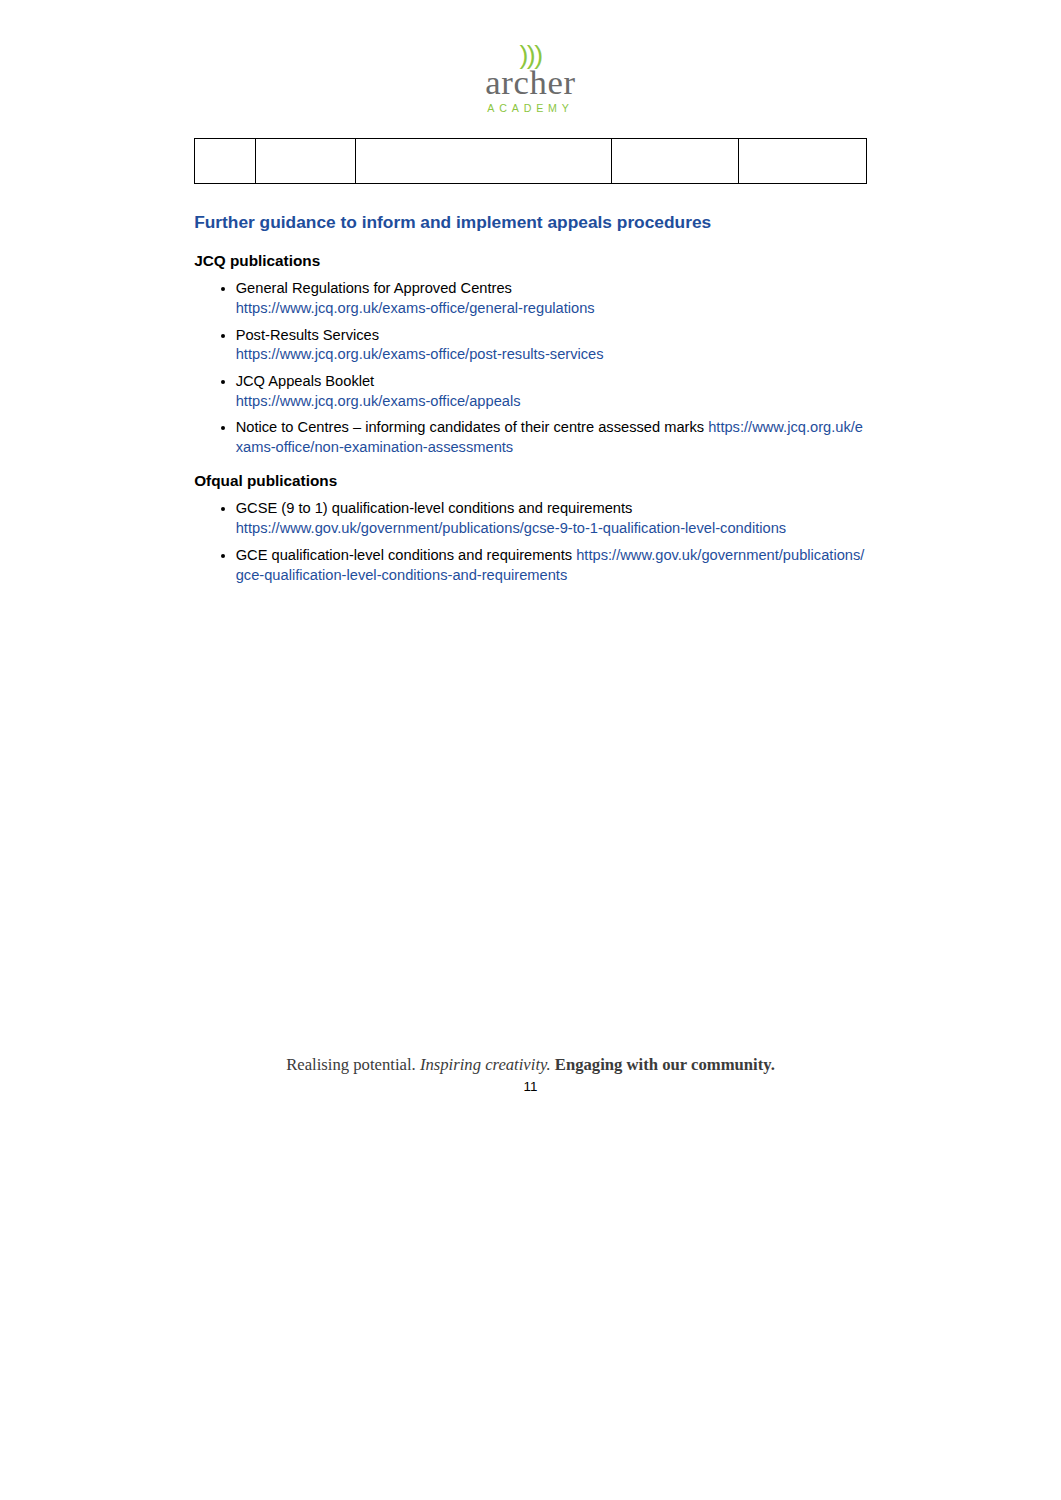)))
archer
Academy
Further guidance to inform and implement appeals procedures
JCQ publications
General Regulations for Approved Centres
https://www.jcq.org.uk/exams-office/general-regulations
Post-Results Services
https://www.jcq.org.uk/exams-office/post-results-services
JCQ Appeals Booklet
https://www.jcq.org.uk/exams-office/appeals
Notice to Centres – informing candidates of their centre assessed marks https://www.jcq.org.uk/exams-office/non-examination-assessments
Ofqual publications
GCSE (9 to 1) qualification-level conditions and requirements
https://www.gov.uk/government/publications/gcse-9-to-1-qualification-level-conditions
GCE qualification-level conditions and requirements https://www.gov.uk/government/publications/gce-qualification-level-conditions-and-requirements
Realising potential. Inspiring creativity. Engaging with our community.
11